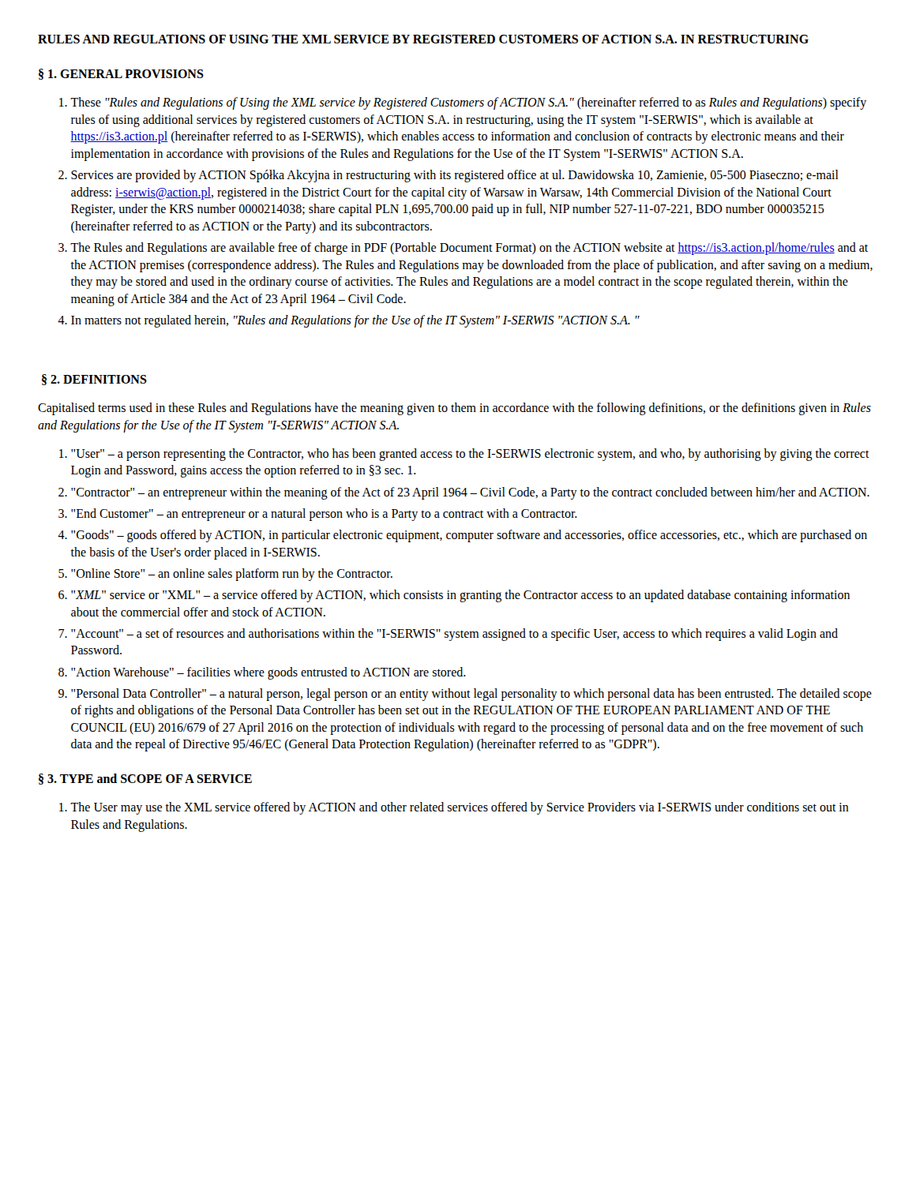RULES AND REGULATIONS OF USING THE XML SERVICE BY REGISTERED CUSTOMERS OF ACTION S.A. IN RESTRUCTURING
§ 1. GENERAL PROVISIONS
These "Rules and Regulations of Using the XML service by Registered Customers of ACTION S.A." (hereinafter referred to as Rules and Regulations) specify rules of using additional services by registered customers of ACTION S.A. in restructuring, using the IT system "I-SERWIS", which is available at https://is3.action.pl (hereinafter referred to as I-SERWIS), which enables access to information and conclusion of contracts by electronic means and their implementation in accordance with provisions of the Rules and Regulations for the Use of the IT System "I-SERWIS" ACTION S.A.
Services are provided by ACTION Spółka Akcyjna in restructuring with its registered office at ul. Dawidowska 10, Zamienie, 05-500 Piaseczno; e-mail address: i-serwis@action.pl, registered in the District Court for the capital city of Warsaw in Warsaw, 14th Commercial Division of the National Court Register, under the KRS number 0000214038; share capital PLN 1,695,700.00 paid up in full, NIP number 527-11-07-221, BDO number 000035215 (hereinafter referred to as ACTION or the Party) and its subcontractors.
The Rules and Regulations are available free of charge in PDF (Portable Document Format) on the ACTION website at https://is3.action.pl/home/rules and at the ACTION premises (correspondence address). The Rules and Regulations may be downloaded from the place of publication, and after saving on a medium, they may be stored and used in the ordinary course of activities. The Rules and Regulations are a model contract in the scope regulated therein, within the meaning of Article 384 and the Act of 23 April 1964 – Civil Code.
In matters not regulated herein, "Rules and Regulations for the Use of the IT System" I-SERWIS "ACTION S.A. "
§ 2. DEFINITIONS
Capitalised terms used in these Rules and Regulations have the meaning given to them in accordance with the following definitions, or the definitions given in Rules and Regulations for the Use of the IT System "I-SERWIS" ACTION S.A.
"User" – a person representing the Contractor, who has been granted access to the I-SERWIS electronic system, and who, by authorising by giving the correct Login and Password, gains access the option referred to in §3 sec. 1.
"Contractor" – an entrepreneur within the meaning of the Act of 23 April 1964 – Civil Code, a Party to the contract concluded between him/her and ACTION.
"End Customer" – an entrepreneur or a natural person who is a Party to a contract with a Contractor.
"Goods" – goods offered by ACTION, in particular electronic equipment, computer software and accessories, office accessories, etc., which are purchased on the basis of the User's order placed in I-SERWIS.
"Online Store" – an online sales platform run by the Contractor.
"XML" service or "XML" – a service offered by ACTION, which consists in granting the Contractor access to an updated database containing information about the commercial offer and stock of ACTION.
"Account" – a set of resources and authorisations within the "I-SERWIS" system assigned to a specific User, access to which requires a valid Login and Password.
"Action Warehouse" – facilities where goods entrusted to ACTION are stored.
"Personal Data Controller" – a natural person, legal person or an entity without legal personality to which personal data has been entrusted. The detailed scope of rights and obligations of the Personal Data Controller has been set out in the REGULATION OF THE EUROPEAN PARLIAMENT AND OF THE COUNCIL (EU) 2016/679 of 27 April 2016 on the protection of individuals with regard to the processing of personal data and on the free movement of such data and the repeal of Directive 95/46/EC (General Data Protection Regulation) (hereinafter referred to as "GDPR").
§ 3. TYPE and SCOPE OF A SERVICE
The User may use the XML service offered by ACTION and other related services offered by Service Providers via I-SERWIS under conditions set out in Rules and Regulations.